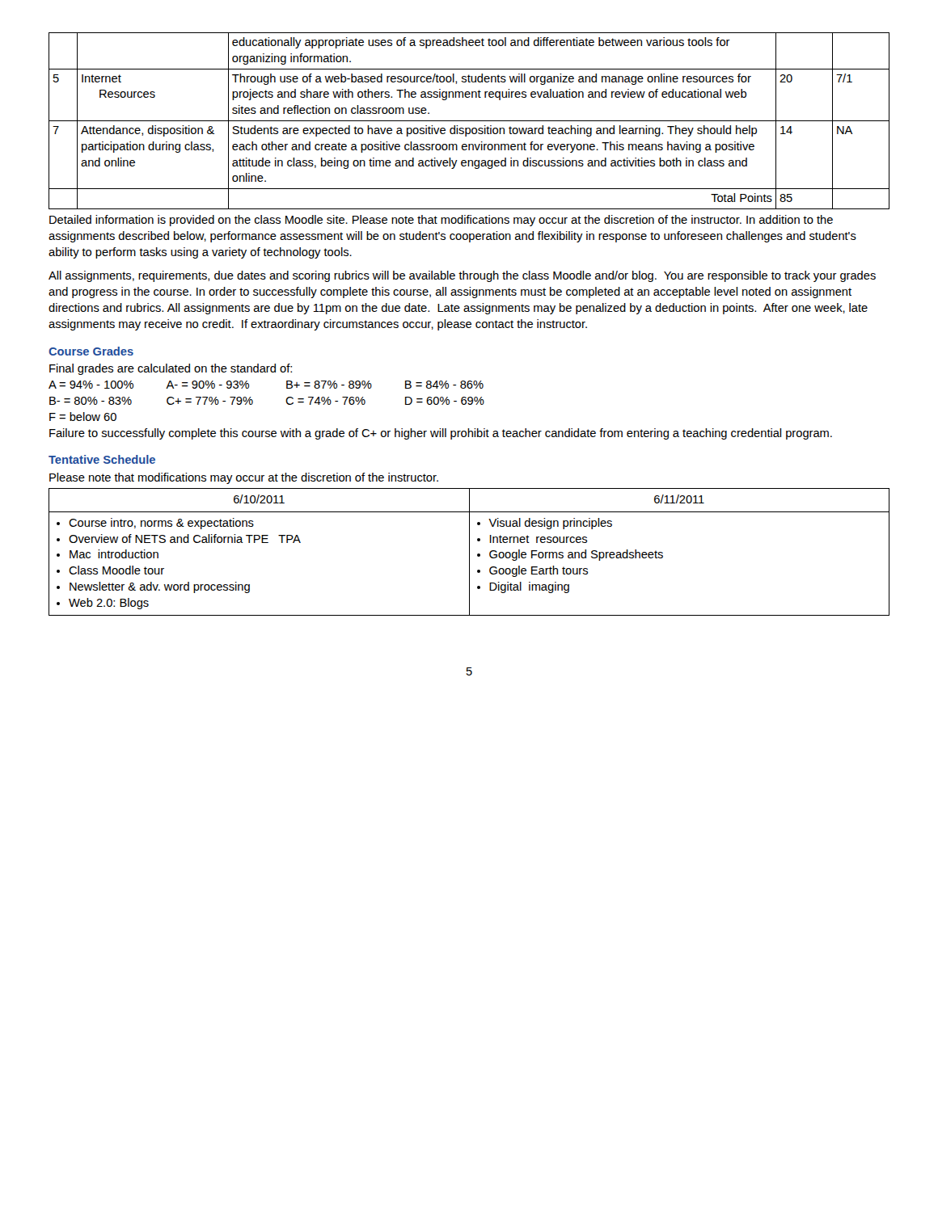| | | educationally appropriate uses of a spreadsheet tool and differentiate between various tools for organizing information. | | |
| 5 | Internet Resources | Through use of a web-based resource/tool, students will organize and manage online resources for projects and share with others. The assignment requires evaluation and review of educational web sites and reflection on classroom use. | 20 | 7/1 |
| 7 | Attendance, disposition & participation during class, and online | Students are expected to have a positive disposition toward teaching and learning. They should help each other and create a positive classroom environment for everyone. This means having a positive attitude in class, being on time and actively engaged in discussions and activities both in class and online. | 14 | NA |
| | | Total Points | 85 | |
Detailed information is provided on the class Moodle site. Please note that modifications may occur at the discretion of the instructor. In addition to the assignments described below, performance assessment will be on student's cooperation and flexibility in response to unforeseen challenges and student's ability to perform tasks using a variety of technology tools.
All assignments, requirements, due dates and scoring rubrics will be available through the class Moodle and/or blog. You are responsible to track your grades and progress in the course. In order to successfully complete this course, all assignments must be completed at an acceptable level noted on assignment directions and rubrics. All assignments are due by 11pm on the due date. Late assignments may be penalized by a deduction in points. After one week, late assignments may receive no credit. If extraordinary circumstances occur, please contact the instructor.
Course Grades
Final grades are calculated on the standard of:
| A = 94% - 100% | A- = 90% - 93% | B+ = 87% - 89% | B = 84% - 86% |
| B- = 80% - 83% | C+ = 77% - 79% | C = 74% - 76% | D = 60% - 69% |
| F = below 60 | | | |
Failure to successfully complete this course with a grade of C+ or higher will prohibit a teacher candidate from entering a teaching credential program.
Tentative Schedule
Please note that modifications may occur at the discretion of the instructor.
| 6/10/2011 | 6/11/2011 |
| Course intro, norms & expectations Overview of NETS and California TPE TPA Mac introduction Class Moodle tour Newsletter & adv. word processing Web 2.0: Blogs | Visual design principles Internet resources Google Forms and Spreadsheets Google Earth tours Digital imaging |
5